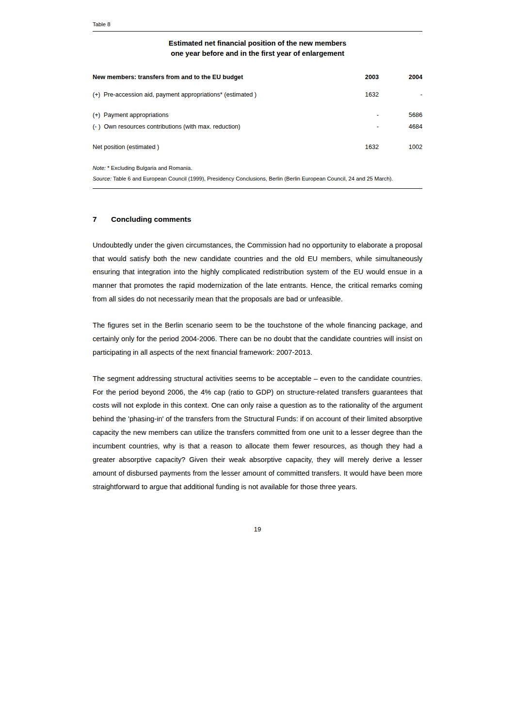Table 8
Estimated net financial position of the new members
one year before and in the first year of enlargement
| New members: transfers from and to the EU budget | 2003 | 2004 |
| --- | --- | --- |
| (+) Pre-accession aid, payment appropriations* (estimated ) | 1632 | - |
| (+) Payment appropriations | - | 5686 |
| (- ) Own resources contributions (with max. reduction) | - | 4684 |
| Net position (estimated ) | 1632 | 1002 |
Note: * Excluding Bulgaria and Romania.
Source: Table 6 and European Council (1999), Presidency Conclusions, Berlin (Berlin European Council, 24 and 25 March).
7 Concluding comments
Undoubtedly under the given circumstances, the Commission had no opportunity to elaborate a proposal that would satisfy both the new candidate countries and the old EU members, while simultaneously ensuring that integration into the highly complicated redistribution system of the EU would ensue in a manner that promotes the rapid modernization of the late entrants. Hence, the critical remarks coming from all sides do not necessarily mean that the proposals are bad or unfeasible.
The figures set in the Berlin scenario seem to be the touchstone of the whole financing package, and certainly only for the period 2004-2006. There can be no doubt that the candidate countries will insist on participating in all aspects of the next financial framework: 2007-2013.
The segment addressing structural activities seems to be acceptable – even to the candidate countries. For the period beyond 2006, the 4% cap (ratio to GDP) on structure-related transfers guarantees that costs will not explode in this context. One can only raise a question as to the rationality of the argument behind the 'phasing-in' of the transfers from the Structural Funds: if on account of their limited absorptive capacity the new members can utilize the transfers committed from one unit to a lesser degree than the incumbent countries, why is that a reason to allocate them fewer resources, as though they had a greater absorptive capacity? Given their weak absorptive capacity, they will merely derive a lesser amount of disbursed payments from the lesser amount of committed transfers. It would have been more straightforward to argue that additional funding is not available for those three years.
19